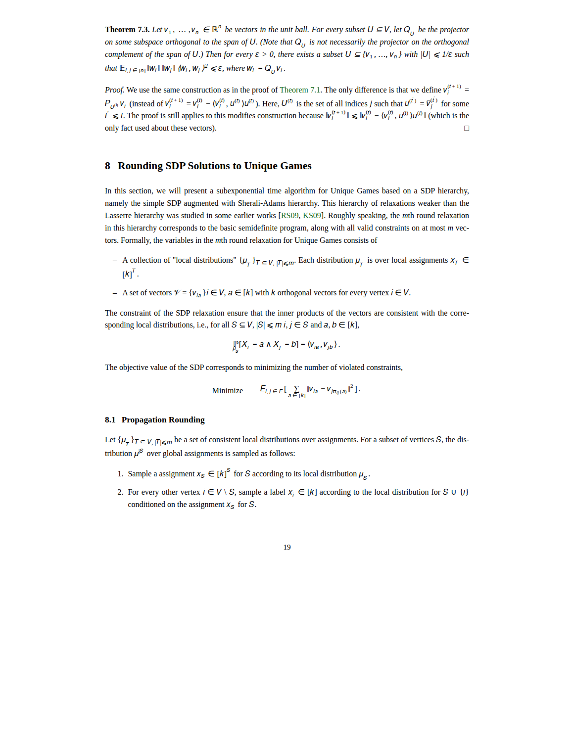Theorem 7.3. Let v1,…,vn ∈ ℝn be vectors in the unit ball. For every subset U ⊆ V, let QU be the projector on some subspace orthogonal to the span of U. (Note that QU is not necessarily the projector on the orthogonal complement of the span of U.) Then for every ε > 0, there exists a subset U ⊆ {v1, …, vn} with |U| ⩽ 1/ε such that 𝔼i,j∈[n]‖wi‖ ‖wj‖ ⟨w¯i, w¯j⟩2 ⩽ ε, where wi = QUvi.
Proof. We use the same construction as in the proof of Theorem 7.1. The only difference is that we define vi(t+1) = PU(t)vi (instead of vi(t+1) = vi(t) − ⟨vi(t), u(t)⟩u(t)). Here, U(t) is the set of all indices j such that u(t′) = v¯j(t′) for some t′ ⩽ t. The proof is still applies to this modifies construction because ‖vi(t+1)‖ ⩽ ‖vi(t) − ⟨vi(t), u(t)⟩u(t)‖ (which is the only fact used about these vectors). □
8 Rounding SDP Solutions to Unique Games
In this section, we will present a subexponential time algorithm for Unique Games based on a SDP hierarchy, namely the simple SDP augmented with Sherali-Adams hierarchy. This hierarchy of relaxations weaker than the Lasserre hierarchy was studied in some earlier works [RS09, KS09]. Roughly speaking, the mth round relaxation in this hierarchy corresponds to the basic semidefinite program, along with all valid constraints on at most m vectors. Formally, the variables in the mth round relaxation for Unique Games consists of
A collection of "local distributions" {μT}T⊆V, |T|⩽m. Each distribution μT is over local assignments xT ∈ [k]T.
A set of vectors 𝒱 = {via}i ∈ V, a ∈ [k] with k orthogonal vectors for every vertex i ∈ V.
The constraint of the SDP relaxation ensure that the inner products of the vectors are consistent with the corresponding local distributions, i.e., for all S ⊆ V, |S| ⩽ m i, j ∈ S and a, b ∈ [k],
ℙμS [ Xi=a∧Xj=b ] = ⟨via,vjb⟩ .
The objective value of the SDP corresponds to minimizing the number of violated constraints,
Minimize Ei,j∈E [ ∑a∈[k] ‖via−vjπij(a)‖2 ] .
8.1 Propagation Rounding
Let {μT}T⊆V, |T|⩽m be a set of consistent local distributions over assignments. For a subset of vertices S, the distribution μ|S over global assignments is sampled as follows:
Sample a assignment xS ∈ [k]S for S according to its local distribution μS.
For every other vertex i ∈ V \ S, sample a label xi ∈ [k] according to the local distribution for S ∪ {i} conditioned on the assignment xS for S.
19